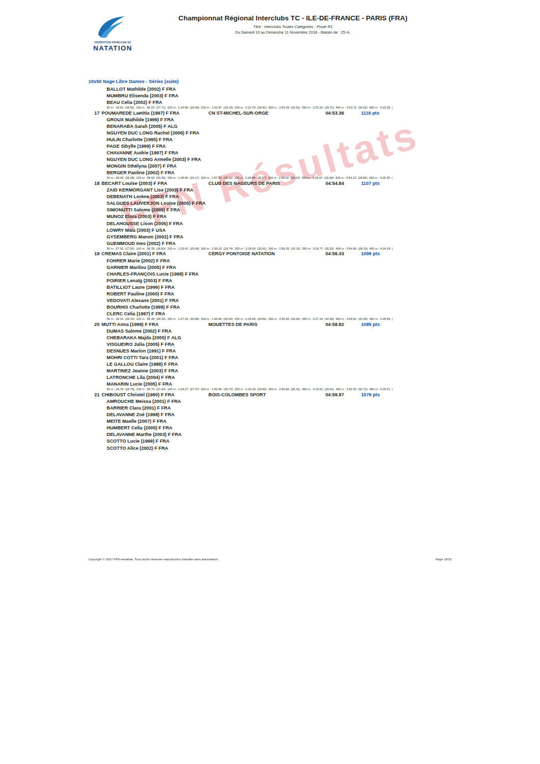FÉDÉRATION FRANÇAISE DE
NATATION
Championnat Régional Interclubs TC - ILE-DE-FRANCE - PARIS (FRA)
Titre : Interclubs Toutes Catégories - Poule R1
Du Samedi 10 au Dimanche 11 Novembre 2018 - Bassin de : 25 m.
FFN Résultats
10x50 Nage Libre Dames - Séries (suite)
BALLOT Mathilde (2002) F FRA
MUMBRU Elisenda (2003) F FRA
BEAU Celia (2002) F FRA
50 m : 28.52 (28.52) 100 m : 56.23 (27.71) 150 m : 1:24.68 (28.45) 200 m : 1:53.87 (29.19) 250 m : 2:22.78 (28.91) 300 m : 2:53.39 (30.61) 350 m : 3:23.10 (29.71) 400 m : 3:53.72 (30.62) 450 m : 4:23.55 (
17
POUMAREDE Laetitia (1997) F FRA
CN ST-MICHEL-SUR-ORGE
04:53.36
1116 pts
GROUX Mathilde (1999) F FRA
BENARABA Sarah (2005) F ALG
NGUYEN DUC LONG Rachel (2006) F FRA
HULIN Charlotte (1995) F FRA
PAGE Sibylle (1999) F FRA
CHAVANNE Audrie (1997) F FRA
NGUYEN DUC LONG Armelle (2003) F FRA
MONGIN Sthélyna (2007) F FRA
BERGER Paoline (2002) F FRA
50 m : 28.28 (28.28) 100 m : 58.63 (30.35) 150 m : 1:28.80 (30.17) 200 m : 1:57.91 (29.11) 250 m : 2:26.88 (28.97) 300 m : 2:56.01 (29.13) 350 m : 3:25.67 (29.66) 400 m : 3:54.23 (28.56) 450 m : 4:25.35 (
18
BECART Louise (2003) F FRA
CLUB DES NAGEURS DE PARIS
04:54.84
1107 pts
ZAID KERMORGANT Lise (2003) F FRA
DEBENATH Lorène (2003) F FRA
SALGUES LAUVERJON Louise (2005) F FRA
SIMONUTTI Salome (2005) F FRA
MUNOZ Elora (2003) F FRA
DELAHOUSSE Lison (2005) F FRA
LOWRY Maia (2003) F USA
GYSEMBERG Manon (2002) F FRA
GUEMMOUD Ines (2002) F FRA
50 m : 27.52 (27.52) 100 m : 56.35 (28.83) 150 m : 1:25.41 (29.06) 200 m : 1:55.15 (29.74) 250 m : 2:26.06 (30.91) 300 m : 2:56.25 (30.19) 350 m : 3:26.77 (30.52) 400 m : 3:54.96 (28.19) 450 m : 4:24.29 (
19
CREMAS Claire (2001) F FRA
CERGY PONTOISE NATATION
04:56.33
1099 pts
FOHRER Marie (2002) F FRA
GARNIER Marilou (2005) F FRA
CHARLES-FRANÇOIS Lucie (1998) F FRA
POIRIER Lenaïg (2003) F FRA
BATILLIOT Laure (1999) F FRA
ROBERT Pauline (2000) F FRA
VEDOVATI Alexane (2001) F FRA
BOURHIS Charlotte (1999) F FRA
CLERC Celia (1997) F FRA
50 m : 28.14 (28.14) 100 m : 56.48 (28.34) 150 m : 1:27.34 (30.86) 200 m : 1:55.86 (28.52) 250 m : 2:25.68 (29.82) 300 m : 2:55.60 (29.92) 350 m : 3:27.16 (31.56) 400 m : 3:59.51 (32.35) 450 m : 4:28.69 (
20
MUTTI Anna (1999) F FRA
MOUETTES DE PARIS
04:58.82
1085 pts
DUMAS Salome (2002) F FRA
CHEBARAKA Majda (2000) F ALG
VISGUEIRO Julia (2005) F FRA
DESNUES Marion (1991) F FRA
MOHRI COTTI Tara (2001) F FRA
LE GALLOU Claire (1988) F FRA
MARTINEZ Jeanne (2003) F FRA
LATRONCHE Lila (2004) F FRA
MANARIN Lucie (2005) F FRA
50 m : 28.78 (28.78) 100 m : 56.70 (27.92) 150 m : 1:24.17 (27.47) 200 m : 1:52.89 (28.72) 250 m : 2:22.29 (29.40) 300 m : 2:50.60 (28.31) 350 m : 3:19.61 (29.01) 400 m : 3:52.33 (32.72) 450 m : 4:25.01 (
21
CHIBOUST Christel (1990) F FRA
BOIS-COLOMBES SPORT
04:59.97
1079 pts
AMROUCHE Meissa (2001) F FRA
BARRIER Clara (2001) F FRA
DELAVANNE Zoé (1998) F FRA
MEITE Maelle (2007) F FRA
HUMBERT Celia (2005) F FRA
DELAVANNE Marthe (2003) F FRA
SCOTTO Lucie (1999) F FRA
SCOTTO Alice (2002) F FRA
Copyright © 2017 FFN-extraNat. Tous droits réservés reproduction interdite sans autorisation.
Page 15/32